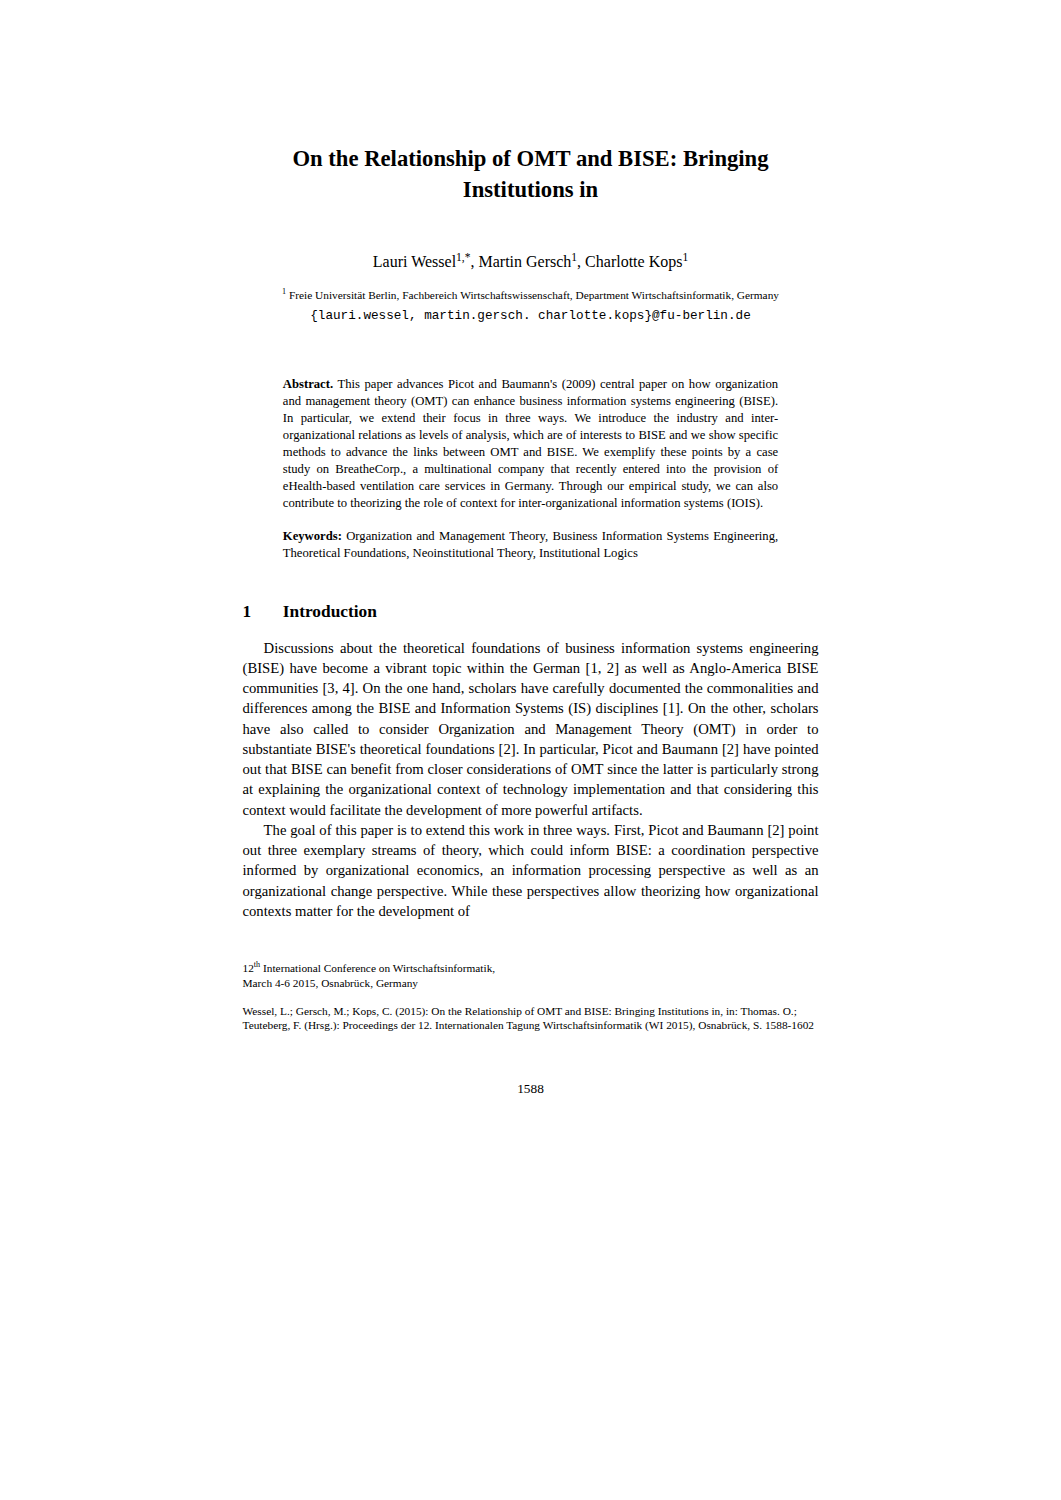On the Relationship of OMT and BISE: Bringing
Institutions in
Lauri Wessel1,*, Martin Gersch1, Charlotte Kops1
1 Freie Universität Berlin, Fachbereich Wirtschaftswissenschaft, Department Wirtschaftsinformatik, Germany
{lauri.wessel, martin.gersch. charlotte.kops}@fu-berlin.de
Abstract. This paper advances Picot and Baumann's (2009) central paper on how organization and management theory (OMT) can enhance business information systems engineering (BISE). In particular, we extend their focus in three ways. We introduce the industry and inter-organizational relations as levels of analysis, which are of interests to BISE and we show specific methods to advance the links between OMT and BISE. We exemplify these points by a case study on BreatheCorp., a multinational company that recently entered into the provision of eHealth-based ventilation care services in Germany. Through our empirical study, we can also contribute to theorizing the role of context for inter-organizational information systems (IOIS).
Keywords: Organization and Management Theory, Business Information Systems Engineering, Theoretical Foundations, Neoinstitutional Theory, Institutional Logics
1 Introduction
Discussions about the theoretical foundations of business information systems engineering (BISE) have become a vibrant topic within the German [1, 2] as well as Anglo-America BISE communities [3, 4]. On the one hand, scholars have carefully documented the commonalities and differences among the BISE and Information Systems (IS) disciplines [1]. On the other, scholars have also called to consider Organization and Management Theory (OMT) in order to substantiate BISE's theoretical foundations [2]. In particular, Picot and Baumann [2] have pointed out that BISE can benefit from closer considerations of OMT since the latter is particularly strong at explaining the organizational context of technology implementation and that considering this context would facilitate the development of more powerful artifacts.
The goal of this paper is to extend this work in three ways. First, Picot and Baumann [2] point out three exemplary streams of theory, which could inform BISE: a coordination perspective informed by organizational economics, an information processing perspective as well as an organizational change perspective. While these perspectives allow theorizing how organizational contexts matter for the development of
12th International Conference on Wirtschaftsinformatik,
March 4-6 2015, Osnabrück, Germany
Wessel, L.; Gersch, M.; Kops, C. (2015): On the Relationship of OMT and BISE: Bringing Institutions in, in: Thomas. O.; Teuteberg, F. (Hrsg.): Proceedings der 12. Internationalen Tagung Wirtschaftsinformatik (WI 2015), Osnabrück, S. 1588-1602
1588